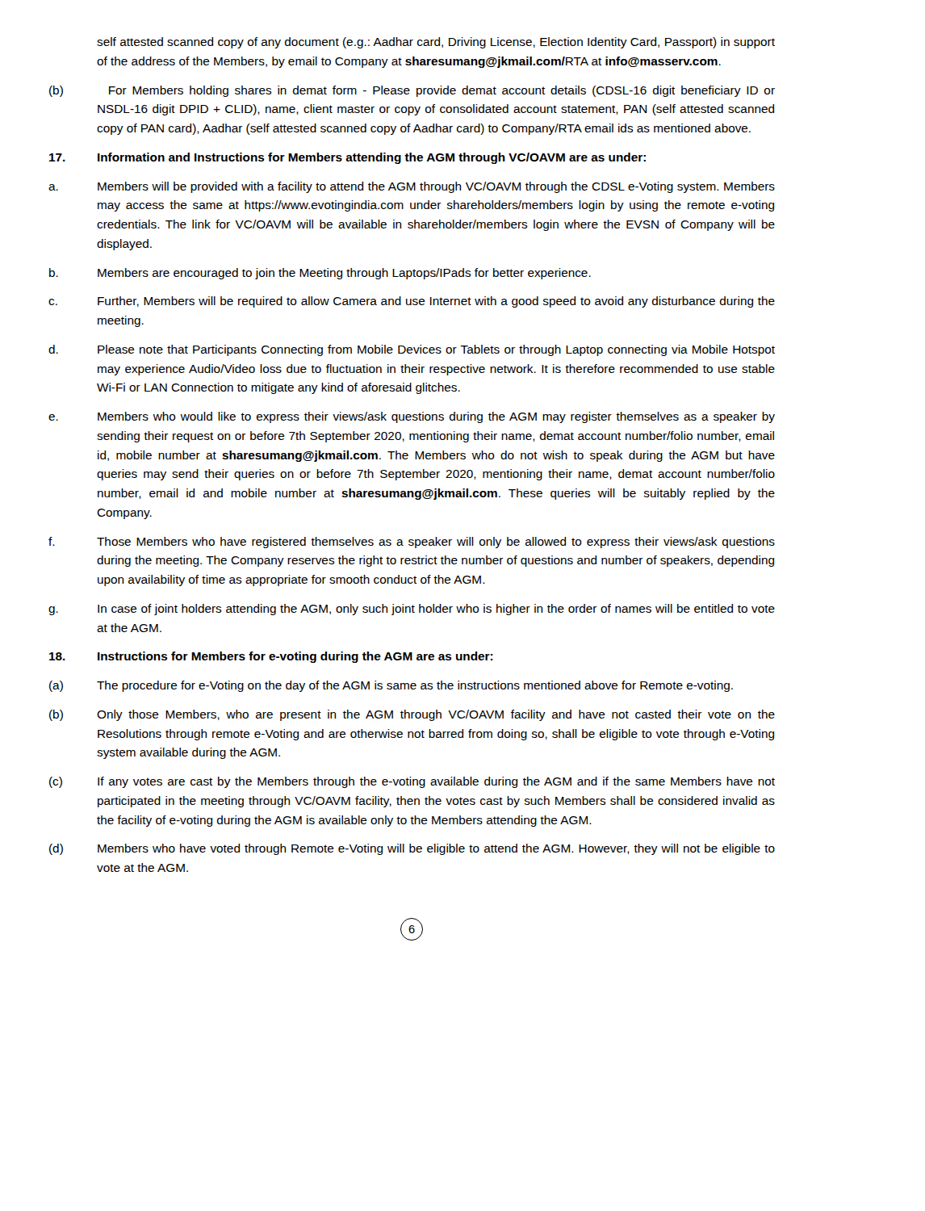self attested scanned copy of any document (e.g.: Aadhar card, Driving License, Election Identity Card, Passport) in support of the address of the Members, by email to Company at sharesumang@jkmail.com/RTA at info@masserv.com.
(b)
For Members holding shares in demat form - Please provide demat account details (CDSL-16 digit beneficiary ID or NSDL-16 digit DPID + CLID), name, client master or copy of consolidated account statement, PAN (self attested scanned copy of PAN card), Aadhar (self attested scanned copy of Aadhar card) to Company/RTA email ids as mentioned above.
17.
Information and Instructions for Members attending the AGM through VC/OAVM are as under:
a.
Members will be provided with a facility to attend the AGM through VC/OAVM through the CDSL e-Voting system. Members may access the same at https://www.evotingindia.com under shareholders/members login by using the remote e-voting credentials. The link for VC/OAVM will be available in shareholder/members login where the EVSN of Company will be displayed.
b.
Members are encouraged to join the Meeting through Laptops/IPads for better experience.
c.
Further, Members will be required to allow Camera and use Internet with a good speed to avoid any disturbance during the meeting.
d.
Please note that Participants Connecting from Mobile Devices or Tablets or through Laptop connecting via Mobile Hotspot may experience Audio/Video loss due to fluctuation in their respective network. It is therefore recommended to use stable Wi-Fi or LAN Connection to mitigate any kind of aforesaid glitches.
e.
Members who would like to express their views/ask questions during the AGM may register themselves as a speaker by sending their request on or before 7th September 2020, mentioning their name, demat account number/folio number, email id, mobile number at sharesumang@jkmail.com. The Members who do not wish to speak during the AGM but have queries may send their queries on or before 7th September 2020, mentioning their name, demat account number/folio number, email id and mobile number at sharesumang@jkmail.com. These queries will be suitably replied by the Company.
f.
Those Members who have registered themselves as a speaker will only be allowed to express their views/ask questions during the meeting. The Company reserves the right to restrict the number of questions and number of speakers, depending upon availability of time as appropriate for smooth conduct of the AGM.
g.
In case of joint holders attending the AGM, only such joint holder who is higher in the order of names will be entitled to vote at the AGM.
18.
Instructions for Members for e-voting during the AGM are as under:
(a)
The procedure for e-Voting on the day of the AGM is same as the instructions mentioned above for Remote e-voting.
(b)
Only those Members, who are present in the AGM through VC/OAVM facility and have not casted their vote on the Resolutions through remote e-Voting and are otherwise not barred from doing so, shall be eligible to vote through e-Voting system available during the AGM.
(c)
If any votes are cast by the Members through the e-voting available during the AGM and if the same Members have not participated in the meeting through VC/OAVM facility, then the votes cast by such Members shall be considered invalid as the facility of e-voting during the AGM is available only to the Members attending the AGM.
(d)
Members who have voted through Remote e-Voting will be eligible to attend the AGM. However, they will not be eligible to vote at the AGM.
6